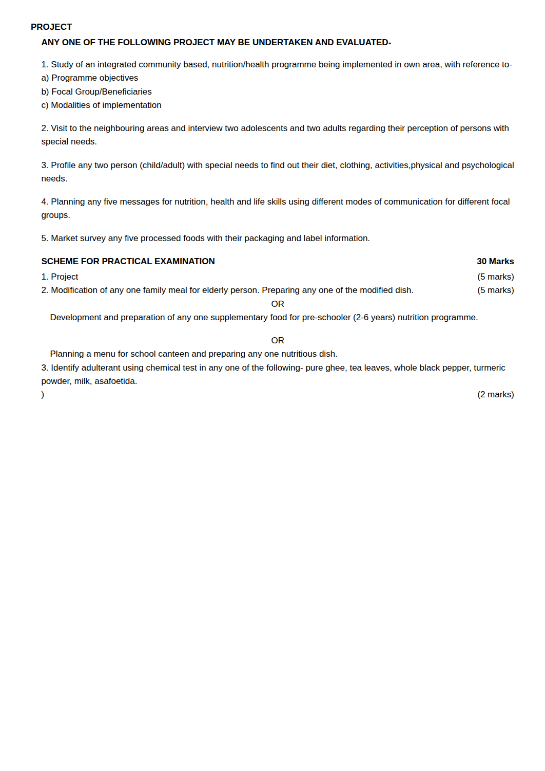PROJECT
ANY ONE OF THE FOLLOWING PROJECT MAY BE UNDERTAKEN AND EVALUATED-
1. Study of an integrated community based, nutrition/health programme being implemented in own area, with reference to-
a) Programme objectives
b) Focal Group/Beneficiaries
c) Modalities of implementation
2. Visit to the neighbouring areas and interview two adolescents and two adults regarding their perception of persons with special needs.
3. Profile any two person (child/adult) with special needs to find out their diet, clothing, activities,physical and psychological needs.
4. Planning any five messages for nutrition, health and life skills using different modes of communication for different focal groups.
5. Market survey any five processed foods with their packaging and label information.
SCHEME FOR PRACTICAL EXAMINATION 30 Marks
1. Project (5 marks)
2. Modification of any one family meal for elderly person. Preparing any one of the modified dish. (5 marks)
OR
Development and preparation of any one supplementary food for pre-schooler (2-6 years) nutrition programme.
OR
Planning a menu for school canteen and preparing any one nutritious dish.
3. Identify adulterant using chemical test in any one of the following- pure ghee, tea leaves, whole black pepper, turmeric powder, milk, asafoetida.
) (2 marks)